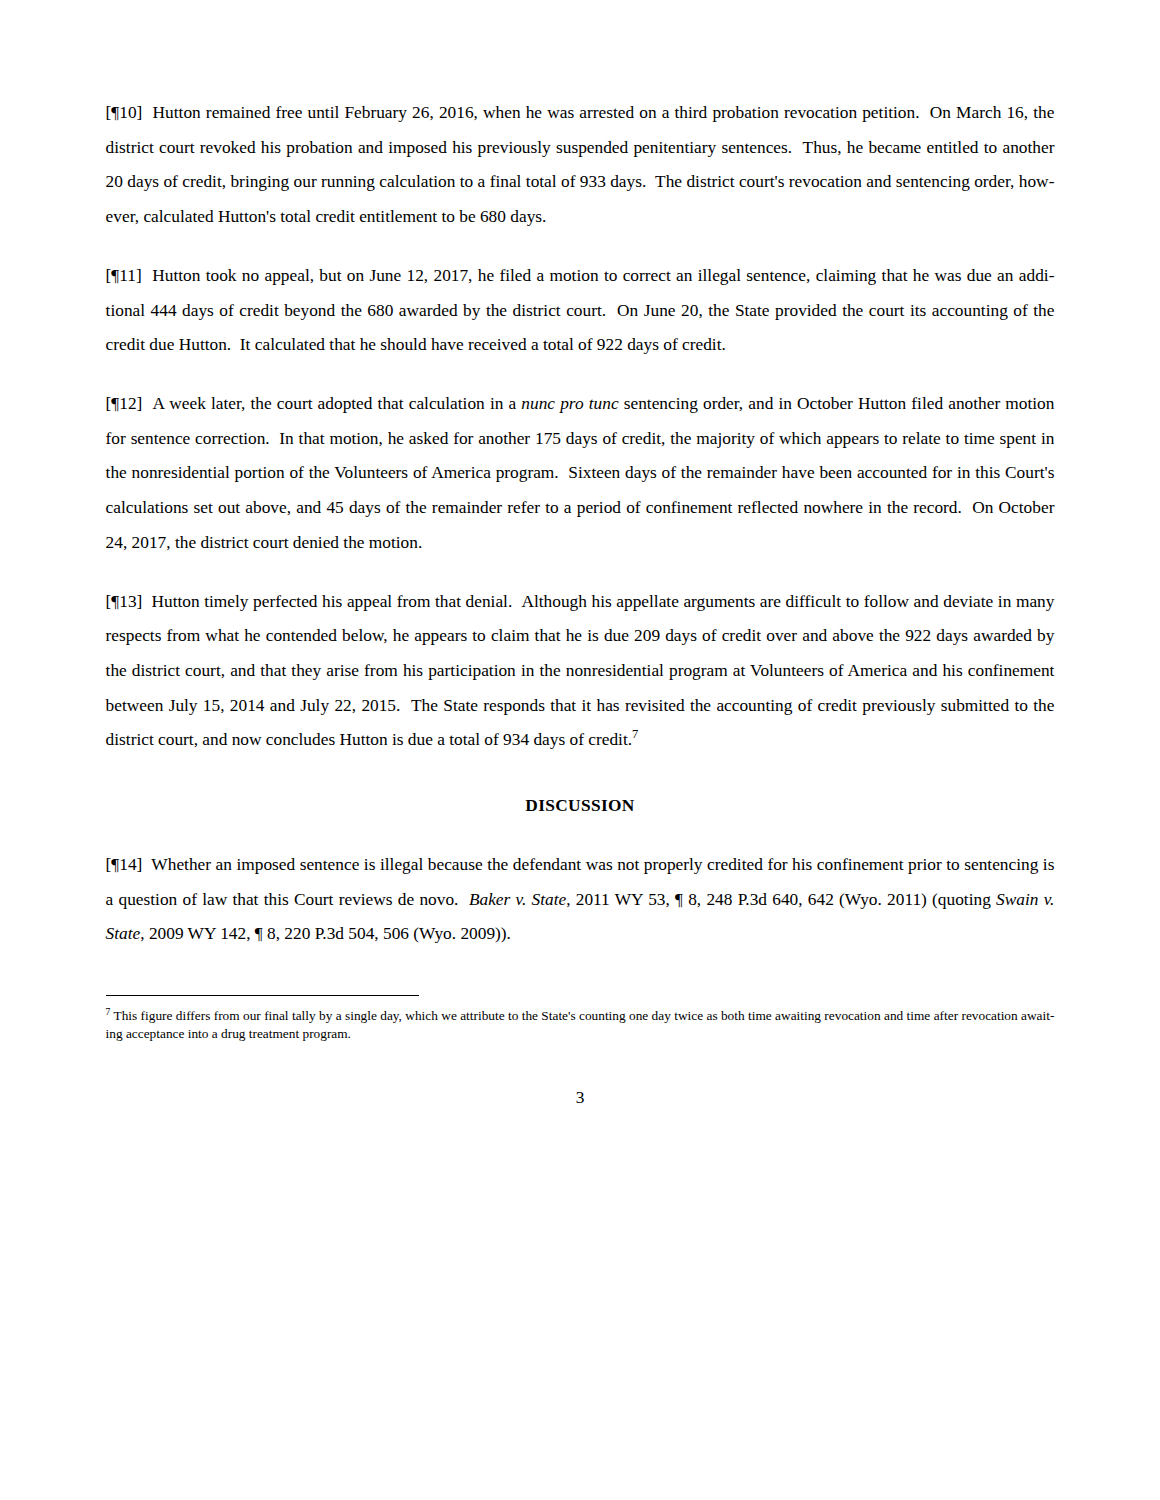[¶10] Hutton remained free until February 26, 2016, when he was arrested on a third probation revocation petition. On March 16, the district court revoked his probation and imposed his previously suspended penitentiary sentences. Thus, he became entitled to another 20 days of credit, bringing our running calculation to a final total of 933 days. The district court's revocation and sentencing order, however, calculated Hutton's total credit entitlement to be 680 days.
[¶11] Hutton took no appeal, but on June 12, 2017, he filed a motion to correct an illegal sentence, claiming that he was due an additional 444 days of credit beyond the 680 awarded by the district court. On June 20, the State provided the court its accounting of the credit due Hutton. It calculated that he should have received a total of 922 days of credit.
[¶12] A week later, the court adopted that calculation in a nunc pro tunc sentencing order, and in October Hutton filed another motion for sentence correction. In that motion, he asked for another 175 days of credit, the majority of which appears to relate to time spent in the nonresidential portion of the Volunteers of America program. Sixteen days of the remainder have been accounted for in this Court's calculations set out above, and 45 days of the remainder refer to a period of confinement reflected nowhere in the record. On October 24, 2017, the district court denied the motion.
[¶13] Hutton timely perfected his appeal from that denial. Although his appellate arguments are difficult to follow and deviate in many respects from what he contended below, he appears to claim that he is due 209 days of credit over and above the 922 days awarded by the district court, and that they arise from his participation in the nonresidential program at Volunteers of America and his confinement between July 15, 2014 and July 22, 2015. The State responds that it has revisited the accounting of credit previously submitted to the district court, and now concludes Hutton is due a total of 934 days of credit.7
DISCUSSION
[¶14] Whether an imposed sentence is illegal because the defendant was not properly credited for his confinement prior to sentencing is a question of law that this Court reviews de novo. Baker v. State, 2011 WY 53, ¶ 8, 248 P.3d 640, 642 (Wyo. 2011) (quoting Swain v. State, 2009 WY 142, ¶ 8, 220 P.3d 504, 506 (Wyo. 2009)).
7 This figure differs from our final tally by a single day, which we attribute to the State's counting one day twice as both time awaiting revocation and time after revocation awaiting acceptance into a drug treatment program.
3